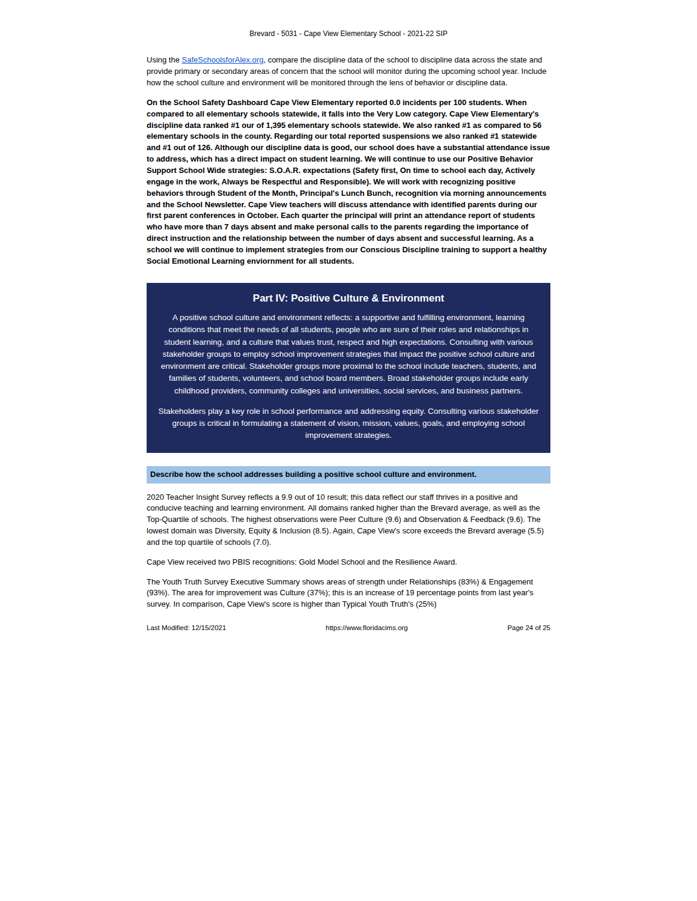Brevard - 5031 - Cape View Elementary School - 2021-22 SIP
Using the SafeSchoolsforAlex.org, compare the discipline data of the school to discipline data across the state and provide primary or secondary areas of concern that the school will monitor during the upcoming school year. Include how the school culture and environment will be monitored through the lens of behavior or discipline data.
On the School Safety Dashboard Cape View Elementary reported 0.0 incidents per 100 students. When compared to all elementary schools statewide, it falls into the Very Low category. Cape View Elementary's discipline data ranked #1 our of 1,395 elementary schools statewide. We also ranked #1 as compared to 56 elementary schools in the county. Regarding our total reported suspensions we also ranked #1 statewide and #1 out of 126. Although our discipline data is good, our school does have a substantial attendance issue to address, which has a direct impact on student learning. We will continue to use our Positive Behavior Support School Wide strategies: S.O.A.R. expectations (Safety first, On time to school each day, Actively engage in the work, Always be Respectful and Responsible). We will work with recognizing positive behaviors through Student of the Month, Principal's Lunch Bunch, recognition via morning announcements and the School Newsletter. Cape View teachers will discuss attendance with identified parents during our first parent conferences in October. Each quarter the principal will print an attendance report of students who have more than 7 days absent and make personal calls to the parents regarding the importance of direct instruction and the relationship between the number of days absent and successful learning. As a school we will continue to implement strategies from our Conscious Discipline training to support a healthy Social Emotional Learning enviornment for all students.
Part IV: Positive Culture & Environment
A positive school culture and environment reflects: a supportive and fulfilling environment, learning conditions that meet the needs of all students, people who are sure of their roles and relationships in student learning, and a culture that values trust, respect and high expectations. Consulting with various stakeholder groups to employ school improvement strategies that impact the positive school culture and environment are critical. Stakeholder groups more proximal to the school include teachers, students, and families of students, volunteers, and school board members. Broad stakeholder groups include early childhood providers, community colleges and universities, social services, and business partners.
Stakeholders play a key role in school performance and addressing equity. Consulting various stakeholder groups is critical in formulating a statement of vision, mission, values, goals, and employing school improvement strategies.
Describe how the school addresses building a positive school culture and environment.
2020 Teacher Insight Survey reflects a 9.9 out of 10 result; this data reflect our staff thrives in a positive and conducive teaching and learning environment. All domains ranked higher than the Brevard average, as well as the Top-Quartile of schools. The highest observations were Peer Culture (9.6) and Observation & Feedback (9.6). The lowest domain was Diversity, Equity & Inclusion (8.5). Again, Cape View's score exceeds the Brevard average (5.5) and the top quartile of schools (7.0).
Cape View received two PBIS recognitions: Gold Model School and the Resilience Award.
The Youth Truth Survey Executive Summary shows areas of strength under Relationships (83%) & Engagement (93%). The area for improvement was Culture (37%); this is an increase of 19 percentage points from last year's survey. In comparison, Cape View's score is higher than Typical Youth Truth's (25%)
Last Modified: 12/15/2021
https://www.floridacims.org
Page 24 of 25